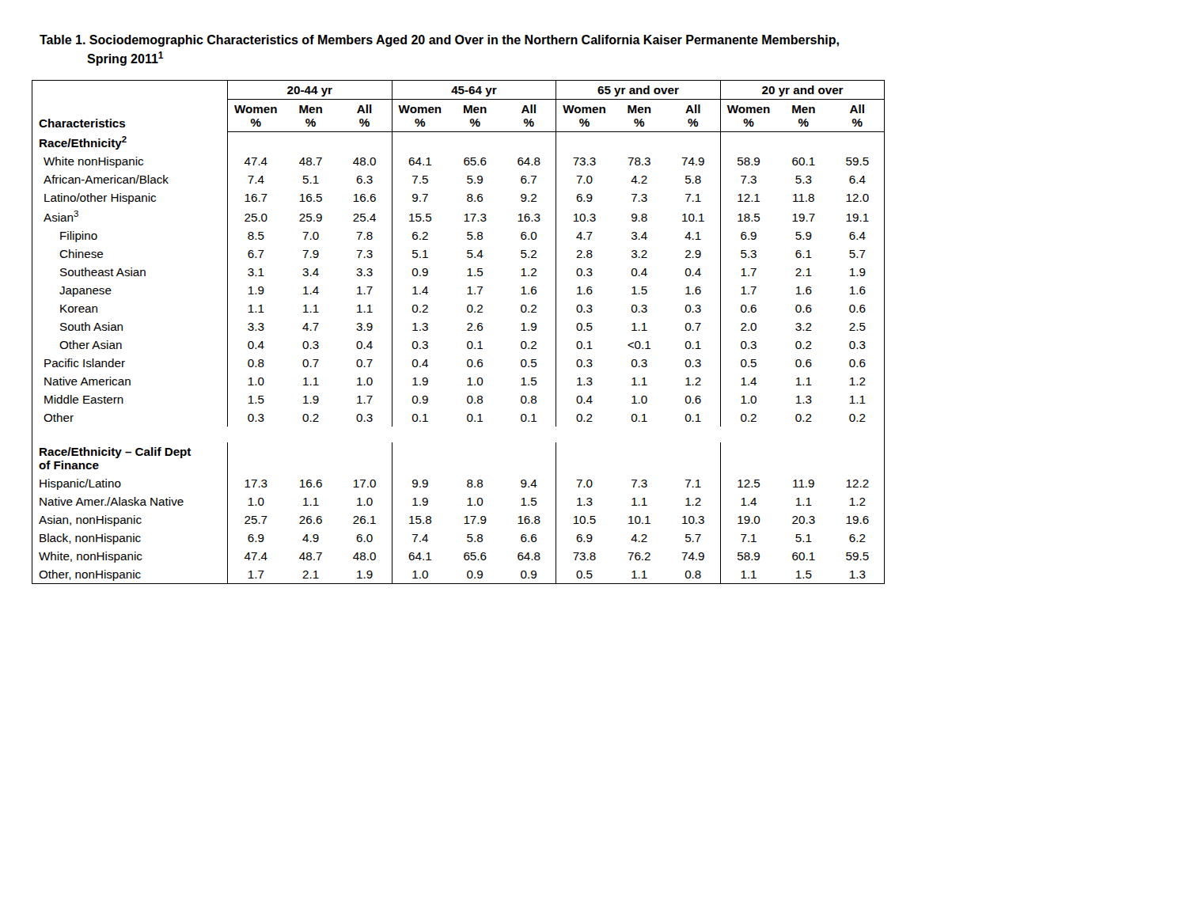Table 1. Sociodemographic Characteristics of Members Aged 20 and Over in the Northern California Kaiser Permanente Membership,
Spring 20111
| Characteristics | 20-44 yr | 45-64 yr | 65 yr and over | 20 yr and over |
| --- | --- | --- | --- | --- |
| Women % | Men % | All % | Women % | Men % | All % | Women % | Men % | All % | Women % | Men % | All % |
| Race/Ethnicity 2 | | | | | | | | | | | | |
| White nonHispanic | 47.4 | 48.7 | 48.0 | 64.1 | 65.6 | 64.8 | 73.3 | 78.3 | 74.9 | 58.9 | 60.1 | 59.5 |
| African-American/Black | 7.4 | 5.1 | 6.3 | 7.5 | 5.9 | 6.7 | 7.0 | 4.2 | 5.8 | 7.3 | 5.3 | 6.4 |
| Latino/other Hispanic | 16.7 | 16.5 | 16.6 | 9.7 | 8.6 | 9.2 | 6.9 | 7.3 | 7.1 | 12.1 | 11.8 | 12.0 |
| Asian 3 | 25.0 | 25.9 | 25.4 | 15.5 | 17.3 | 16.3 | 10.3 | 9.8 | 10.1 | 18.5 | 19.7 | 19.1 |
| Filipino | 8.5 | 7.0 | 7.8 | 6.2 | 5.8 | 6.0 | 4.7 | 3.4 | 4.1 | 6.9 | 5.9 | 6.4 |
| Chinese | 6.7 | 7.9 | 7.3 | 5.1 | 5.4 | 5.2 | 2.8 | 3.2 | 2.9 | 5.3 | 6.1 | 5.7 |
| Southeast Asian | 3.1 | 3.4 | 3.3 | 0.9 | 1.5 | 1.2 | 0.3 | 0.4 | 0.4 | 1.7 | 2.1 | 1.9 |
| Japanese | 1.9 | 1.4 | 1.7 | 1.4 | 1.7 | 1.6 | 1.6 | 1.5 | 1.6 | 1.7 | 1.6 | 1.6 |
| Korean | 1.1 | 1.1 | 1.1 | 0.2 | 0.2 | 0.2 | 0.3 | 0.3 | 0.3 | 0.6 | 0.6 | 0.6 |
| South Asian | 3.3 | 4.7 | 3.9 | 1.3 | 2.6 | 1.9 | 0.5 | 1.1 | 0.7 | 2.0 | 3.2 | 2.5 |
| Other Asian | 0.4 | 0.3 | 0.4 | 0.3 | 0.1 | 0.2 | 0.1 | <0.1 | 0.1 | 0.3 | 0.2 | 0.3 |
| Pacific Islander | 0.8 | 0.7 | 0.7 | 0.4 | 0.6 | 0.5 | 0.3 | 0.3 | 0.3 | 0.5 | 0.6 | 0.6 |
| Native American | 1.0 | 1.1 | 1.0 | 1.9 | 1.0 | 1.5 | 1.3 | 1.1 | 1.2 | 1.4 | 1.1 | 1.2 |
| Middle Eastern | 1.5 | 1.9 | 1.7 | 0.9 | 0.8 | 0.8 | 0.4 | 1.0 | 0.6 | 1.0 | 1.3 | 1.1 |
| Other | 0.3 | 0.2 | 0.3 | 0.1 | 0.1 | 0.1 | 0.2 | 0.1 | 0.1 | 0.2 | 0.2 | 0.2 |
| Race/Ethnicity – Calif Dept of Finance | | | | | | | | | | | | |
| Hispanic/Latino | 17.3 | 16.6 | 17.0 | 9.9 | 8.8 | 9.4 | 7.0 | 7.3 | 7.1 | 12.5 | 11.9 | 12.2 |
| Native Amer./Alaska Native | 1.0 | 1.1 | 1.0 | 1.9 | 1.0 | 1.5 | 1.3 | 1.1 | 1.2 | 1.4 | 1.1 | 1.2 |
| Asian, nonHispanic | 25.7 | 26.6 | 26.1 | 15.8 | 17.9 | 16.8 | 10.5 | 10.1 | 10.3 | 19.0 | 20.3 | 19.6 |
| Black, nonHispanic | 6.9 | 4.9 | 6.0 | 7.4 | 5.8 | 6.6 | 6.9 | 4.2 | 5.7 | 7.1 | 5.1 | 6.2 |
| White, nonHispanic | 47.4 | 48.7 | 48.0 | 64.1 | 65.6 | 64.8 | 73.8 | 76.2 | 74.9 | 58.9 | 60.1 | 59.5 |
| Other, nonHispanic | 1.7 | 2.1 | 1.9 | 1.0 | 0.9 | 0.9 | 0.5 | 1.1 | 0.8 | 1.1 | 1.5 | 1.3 |